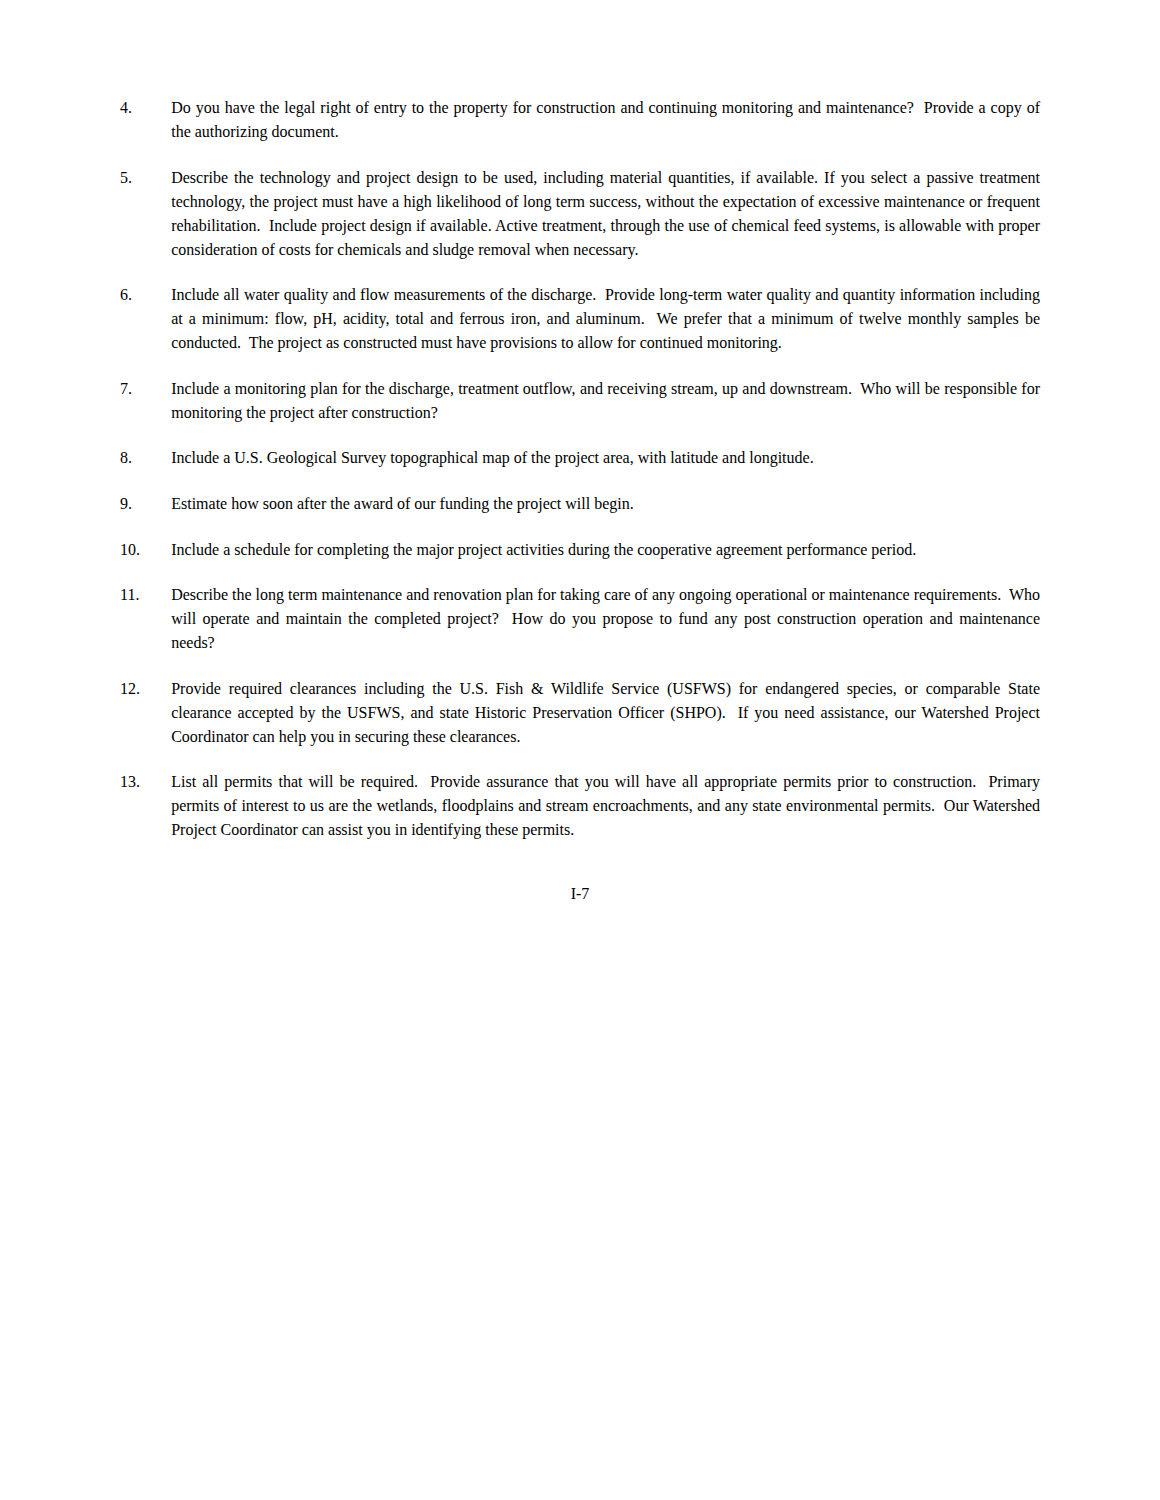4. Do you have the legal right of entry to the property for construction and continuing monitoring and maintenance? Provide a copy of the authorizing document.
5. Describe the technology and project design to be used, including material quantities, if available. If you select a passive treatment technology, the project must have a high likelihood of long term success, without the expectation of excessive maintenance or frequent rehabilitation. Include project design if available. Active treatment, through the use of chemical feed systems, is allowable with proper consideration of costs for chemicals and sludge removal when necessary.
6. Include all water quality and flow measurements of the discharge. Provide long-term water quality and quantity information including at a minimum: flow, pH, acidity, total and ferrous iron, and aluminum. We prefer that a minimum of twelve monthly samples be conducted. The project as constructed must have provisions to allow for continued monitoring.
7. Include a monitoring plan for the discharge, treatment outflow, and receiving stream, up and downstream. Who will be responsible for monitoring the project after construction?
8. Include a U.S. Geological Survey topographical map of the project area, with latitude and longitude.
9. Estimate how soon after the award of our funding the project will begin.
10. Include a schedule for completing the major project activities during the cooperative agreement performance period.
11. Describe the long term maintenance and renovation plan for taking care of any ongoing operational or maintenance requirements. Who will operate and maintain the completed project? How do you propose to fund any post construction operation and maintenance needs?
12. Provide required clearances including the U.S. Fish & Wildlife Service (USFWS) for endangered species, or comparable State clearance accepted by the USFWS, and state Historic Preservation Officer (SHPO). If you need assistance, our Watershed Project Coordinator can help you in securing these clearances.
13. List all permits that will be required. Provide assurance that you will have all appropriate permits prior to construction. Primary permits of interest to us are the wetlands, floodplains and stream encroachments, and any state environmental permits. Our Watershed Project Coordinator can assist you in identifying these permits.
I-7